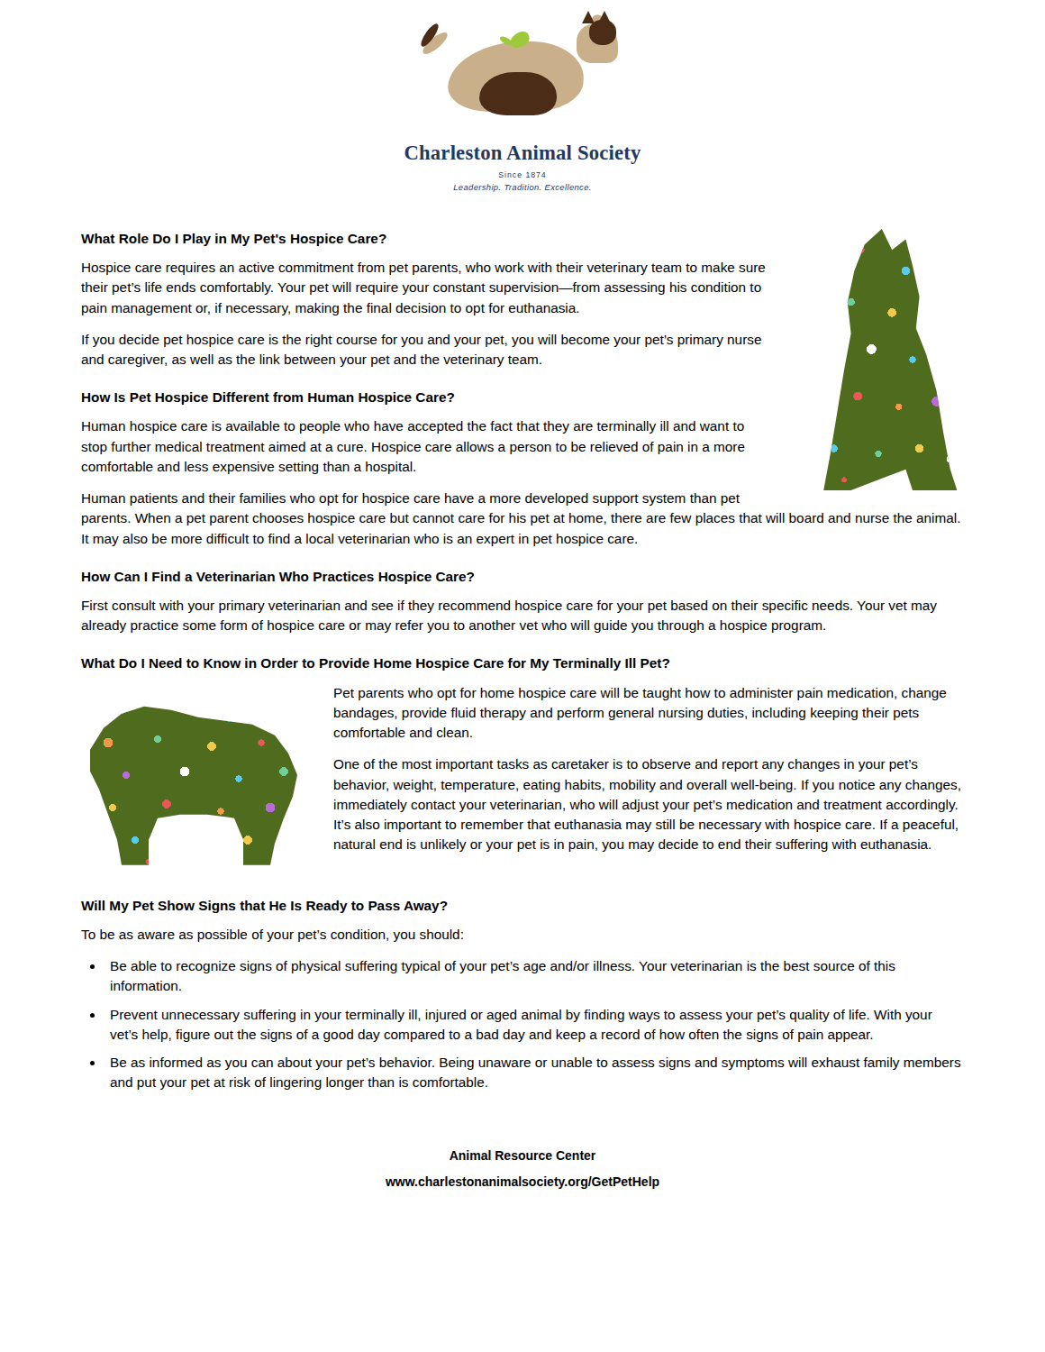Charleston Animal Society
Since 1874
Leadership. Tradition. Excellence.
What Role Do I Play in My Pet's Hospice Care?
Hospice care requires an active commitment from pet parents, who work with their veterinary team to make sure their pet’s life ends comfortably. Your pet will require your constant supervision—from assessing his condition to pain management or, if necessary, making the final decision to opt for euthanasia.
If you decide pet hospice care is the right course for you and your pet, you will become your pet’s primary nurse and caregiver, as well as the link between your pet and the veterinary team.
How Is Pet Hospice Different from Human Hospice Care?
Human hospice care is available to people who have accepted the fact that they are terminally ill and want to stop further medical treatment aimed at a cure. Hospice care allows a person to be relieved of pain in a more comfortable and less expensive setting than a hospital.
Human patients and their families who opt for hospice care have a more developed support system than pet parents. When a pet parent chooses hospice care but cannot care for his pet at home, there are few places that will board and nurse the animal. It may also be more difficult to find a local veterinarian who is an expert in pet hospice care.
How Can I Find a Veterinarian Who Practices Hospice Care?
First consult with your primary veterinarian and see if they recommend hospice care for your pet based on their specific needs. Your vet may already practice some form of hospice care or may refer you to another vet who will guide you through a hospice program.
What Do I Need to Know in Order to Provide Home Hospice Care for My Terminally Ill Pet?
Pet parents who opt for home hospice care will be taught how to administer pain medication, change bandages, provide fluid therapy and perform general nursing duties, including keeping their pets comfortable and clean.
One of the most important tasks as caretaker is to observe and report any changes in your pet’s behavior, weight, temperature, eating habits, mobility and overall well-being. If you notice any changes, immediately contact your veterinarian, who will adjust your pet’s medication and treatment accordingly. It’s also important to remember that euthanasia may still be necessary with hospice care. If a peaceful, natural end is unlikely or your pet is in pain, you may decide to end their suffering with euthanasia.
Will My Pet Show Signs that He Is Ready to Pass Away?
To be as aware as possible of your pet’s condition, you should:
Be able to recognize signs of physical suffering typical of your pet’s age and/or illness. Your veterinarian is the best source of this information.
Prevent unnecessary suffering in your terminally ill, injured or aged animal by finding ways to assess your pet’s quality of life. With your vet’s help, figure out the signs of a good day compared to a bad day and keep a record of how often the signs of pain appear.
Be as informed as you can about your pet’s behavior. Being unaware or unable to assess signs and symptoms will exhaust family members and put your pet at risk of lingering longer than is comfortable.
Animal Resource Center
www.charlestonanimalsociety.org/GetPetHelp